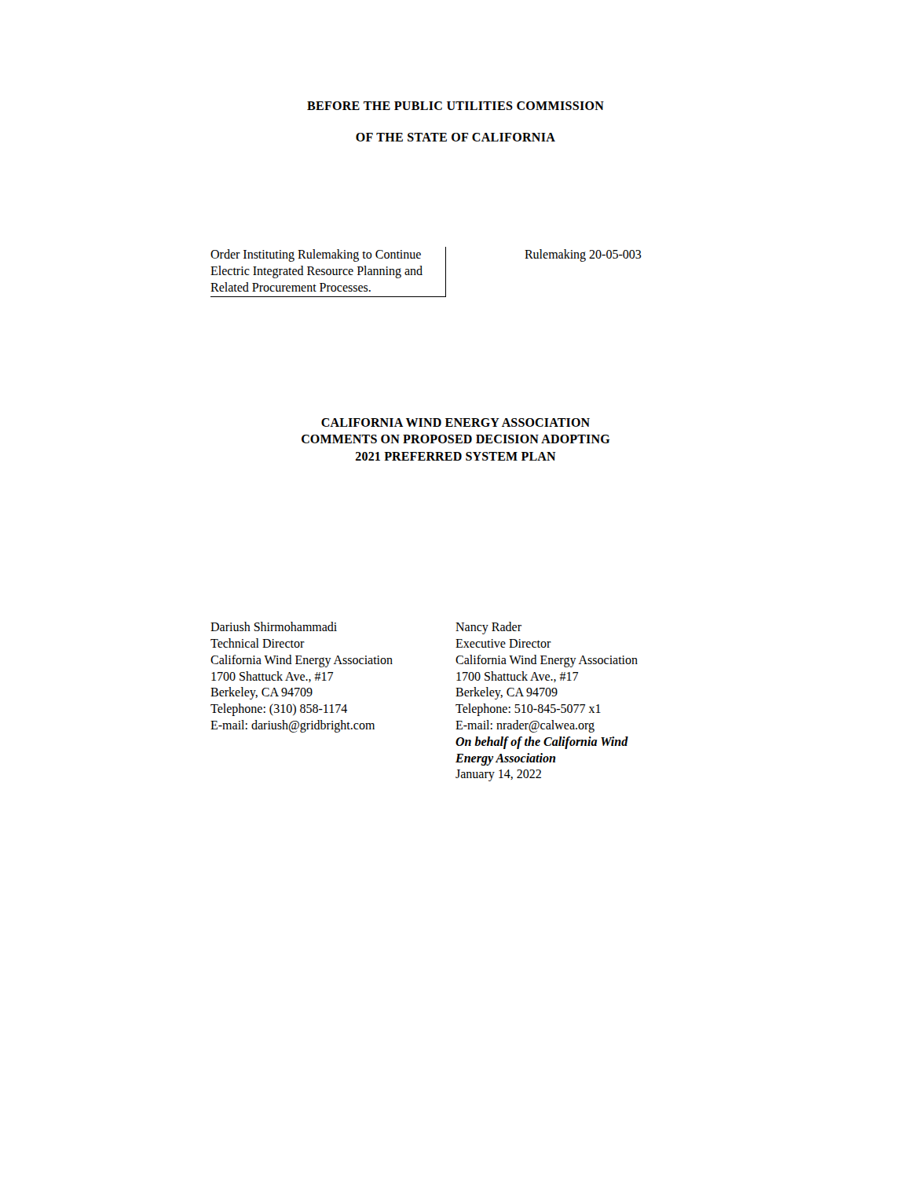BEFORE THE PUBLIC UTILITIES COMMISSION
OF THE STATE OF CALIFORNIA
| Order Instituting Rulemaking to Continue Electric Integrated Resource Planning and Related Procurement Processes. | | Rulemaking 20-05-003 |
CALIFORNIA WIND ENERGY ASSOCIATION
COMMENTS ON PROPOSED DECISION ADOPTING
2021 PREFERRED SYSTEM PLAN
| Dariush Shirmohammadi Technical Director California Wind Energy Association 1700 Shattuck Ave., #17 Berkeley, CA 94709 Telephone: (310) 858-1174 E-mail: dariush@gridbright.com | Nancy Rader Executive Director California Wind Energy Association 1700 Shattuck Ave., #17 Berkeley, CA 94709 Telephone: 510-845-5077 x1 E-mail: nrader@calwea.org On behalf of the California Wind Energy Association January 14, 2022 |